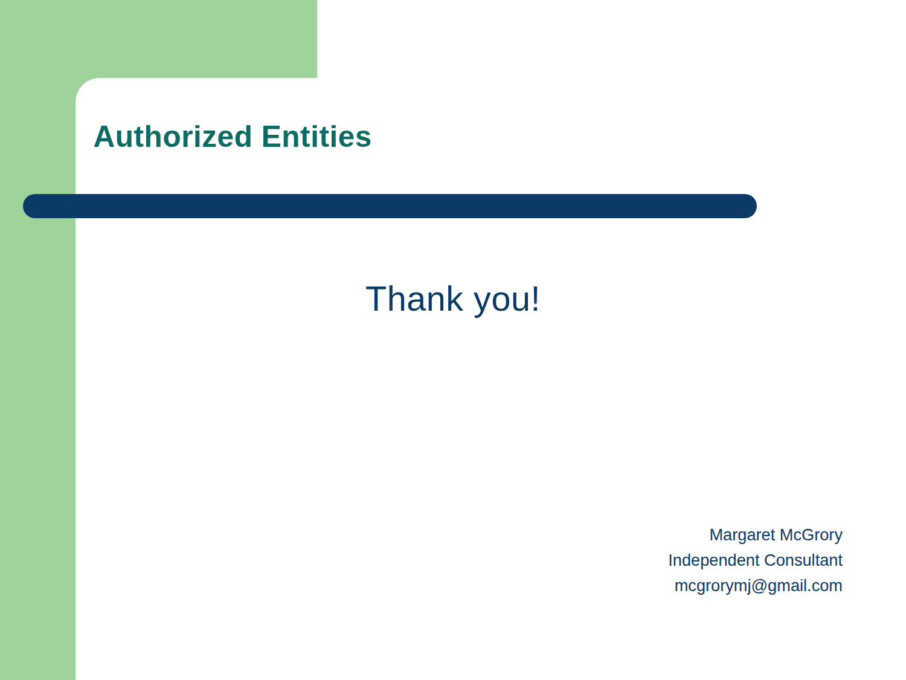Authorized Entities
Thank you!
Margaret McGrory
Independent Consultant
mcgrorymj@gmail.com